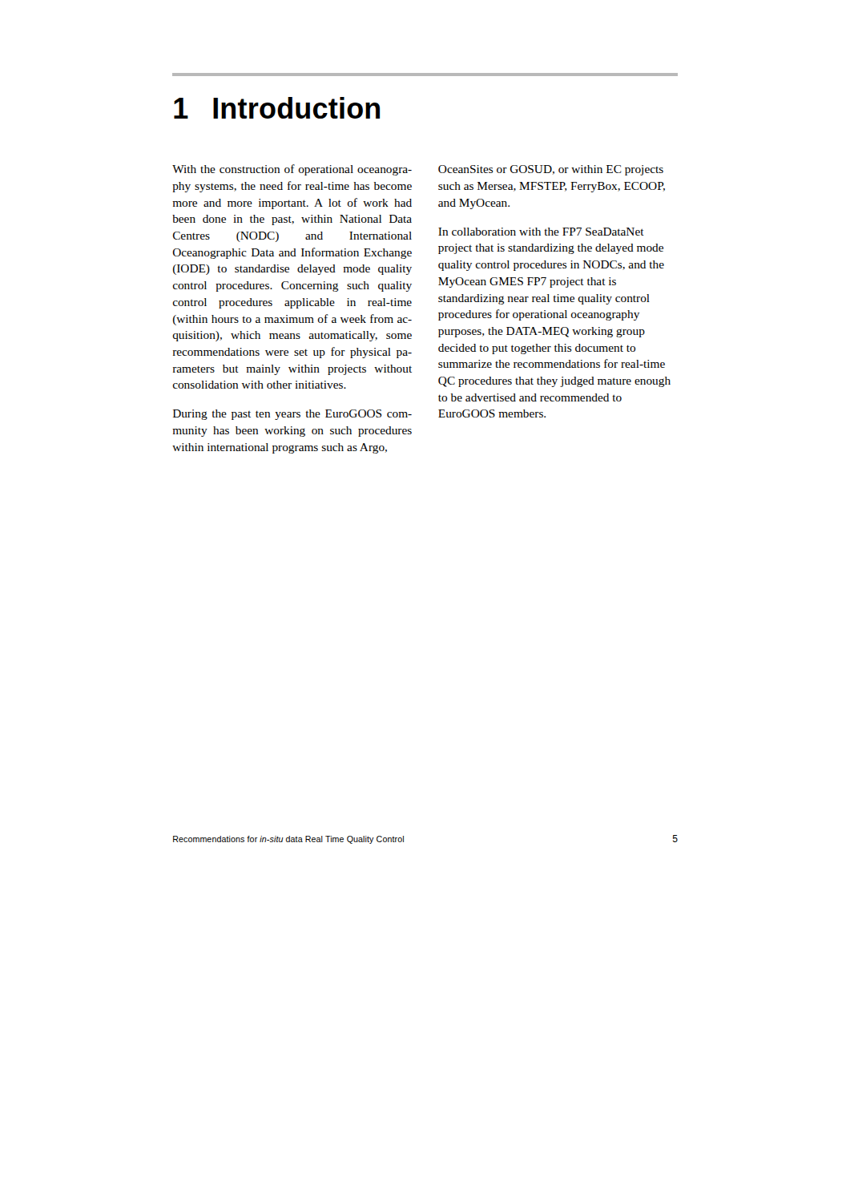1 Introduction
With the construction of operational oceanography systems, the need for real-time has become more and more important. A lot of work had been done in the past, within National Data Centres (NODC) and International Oceanographic Data and Information Exchange (IODE) to standardise delayed mode quality control procedures. Concerning such quality control procedures applicable in real-time (within hours to a maximum of a week from acquisition), which means automatically, some recommendations were set up for physical parameters but mainly within projects without consolidation with other initiatives.
During the past ten years the EuroGOOS community has been working on such procedures within international programs such as Argo,
OceanSites or GOSUD, or within EC projects such as Mersea, MFSTEP, FerryBox, ECOOP, and MyOcean.
In collaboration with the FP7 SeaDataNet project that is standardizing the delayed mode quality control procedures in NODCs, and the MyOcean GMES FP7 project that is standardizing near real time quality control procedures for operational oceanography purposes, the DATA-MEQ working group decided to put together this document to summarize the recommendations for real-time QC procedures that they judged mature enough to be advertised and recommended to EuroGOOS members.
Recommendations for in-situ data Real Time Quality Control
5